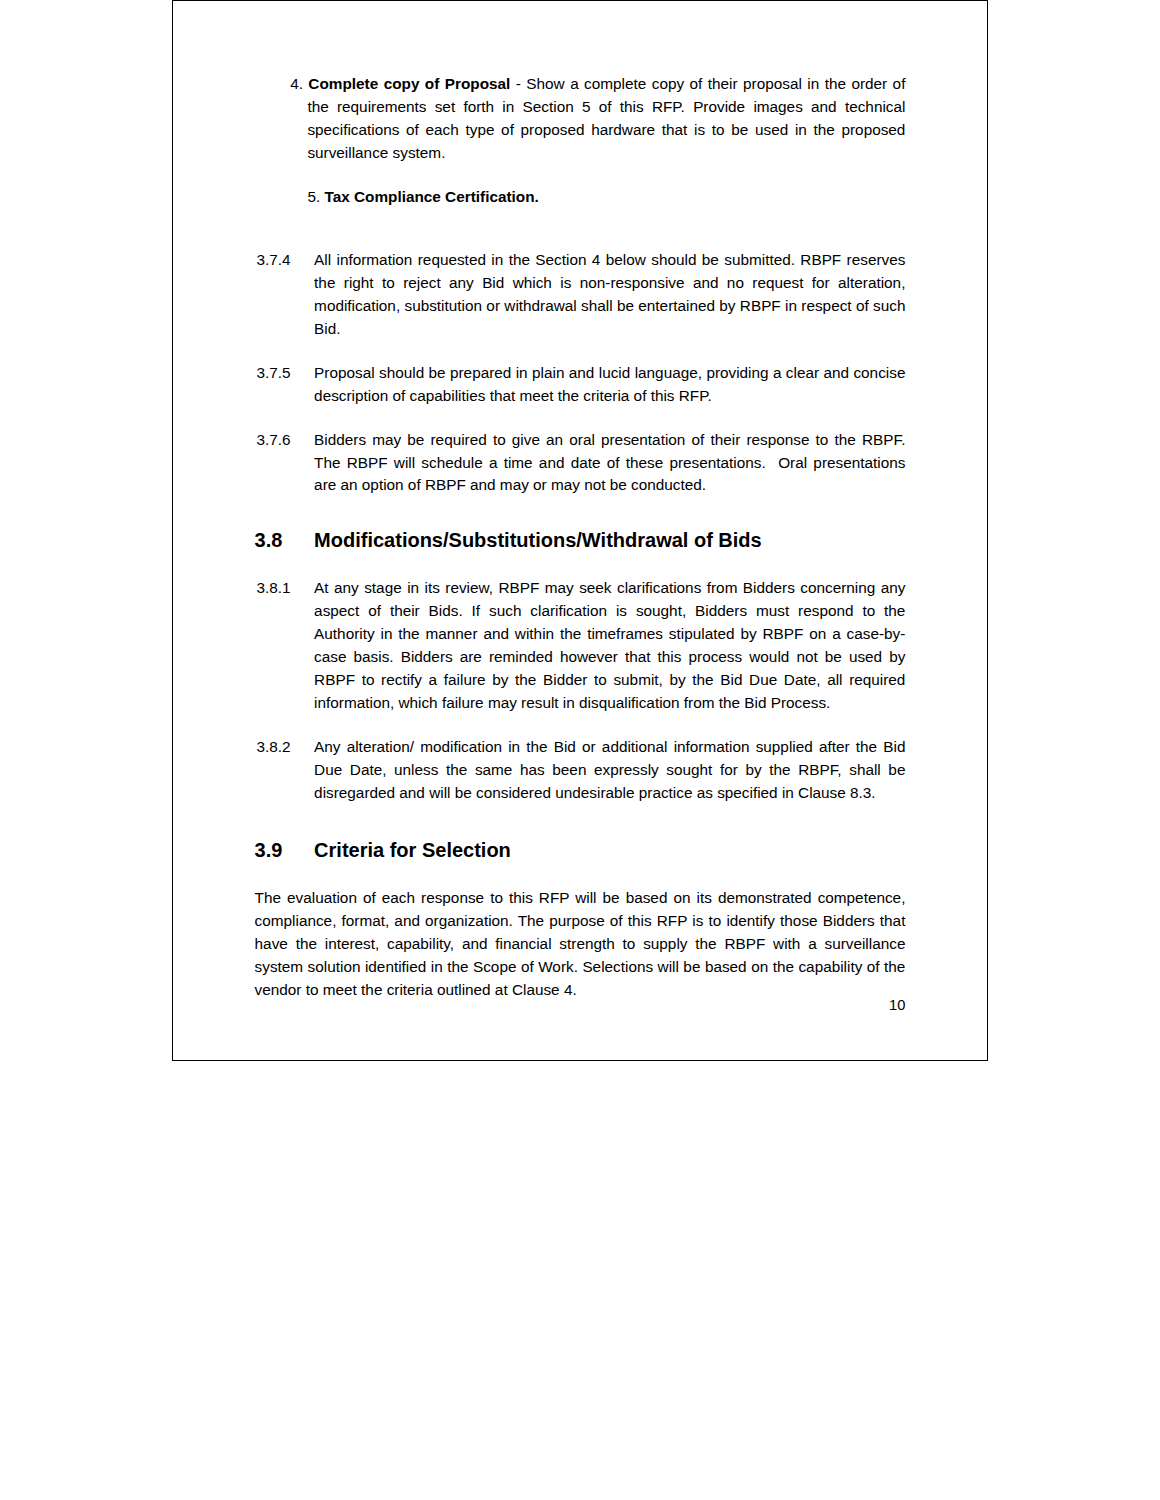4. Complete copy of Proposal - Show a complete copy of their proposal in the order of the requirements set forth in Section 5 of this RFP. Provide images and technical specifications of each type of proposed hardware that is to be used in the proposed surveillance system.
5. Tax Compliance Certification.
3.7.4
All information requested in the Section 4 below should be submitted. RBPF reserves the right to reject any Bid which is non-responsive and no request for alteration, modification, substitution or withdrawal shall be entertained by RBPF in respect of such Bid.
3.7.5
Proposal should be prepared in plain and lucid language, providing a clear and concise description of capabilities that meet the criteria of this RFP.
3.7.6
Bidders may be required to give an oral presentation of their response to the RBPF. The RBPF will schedule a time and date of these presentations. Oral presentations are an option of RBPF and may or may not be conducted.
3.8 Modifications/Substitutions/Withdrawal of Bids
3.8.1
At any stage in its review, RBPF may seek clarifications from Bidders concerning any aspect of their Bids. If such clarification is sought, Bidders must respond to the Authority in the manner and within the timeframes stipulated by RBPF on a case-by-case basis. Bidders are reminded however that this process would not be used by RBPF to rectify a failure by the Bidder to submit, by the Bid Due Date, all required information, which failure may result in disqualification from the Bid Process.
3.8.2
Any alteration/ modification in the Bid or additional information supplied after the Bid Due Date, unless the same has been expressly sought for by the RBPF, shall be disregarded and will be considered undesirable practice as specified in Clause 8.3.
3.9 Criteria for Selection
The evaluation of each response to this RFP will be based on its demonstrated competence, compliance, format, and organization. The purpose of this RFP is to identify those Bidders that have the interest, capability, and financial strength to supply the RBPF with a surveillance system solution identified in the Scope of Work. Selections will be based on the capability of the vendor to meet the criteria outlined at Clause 4.
10